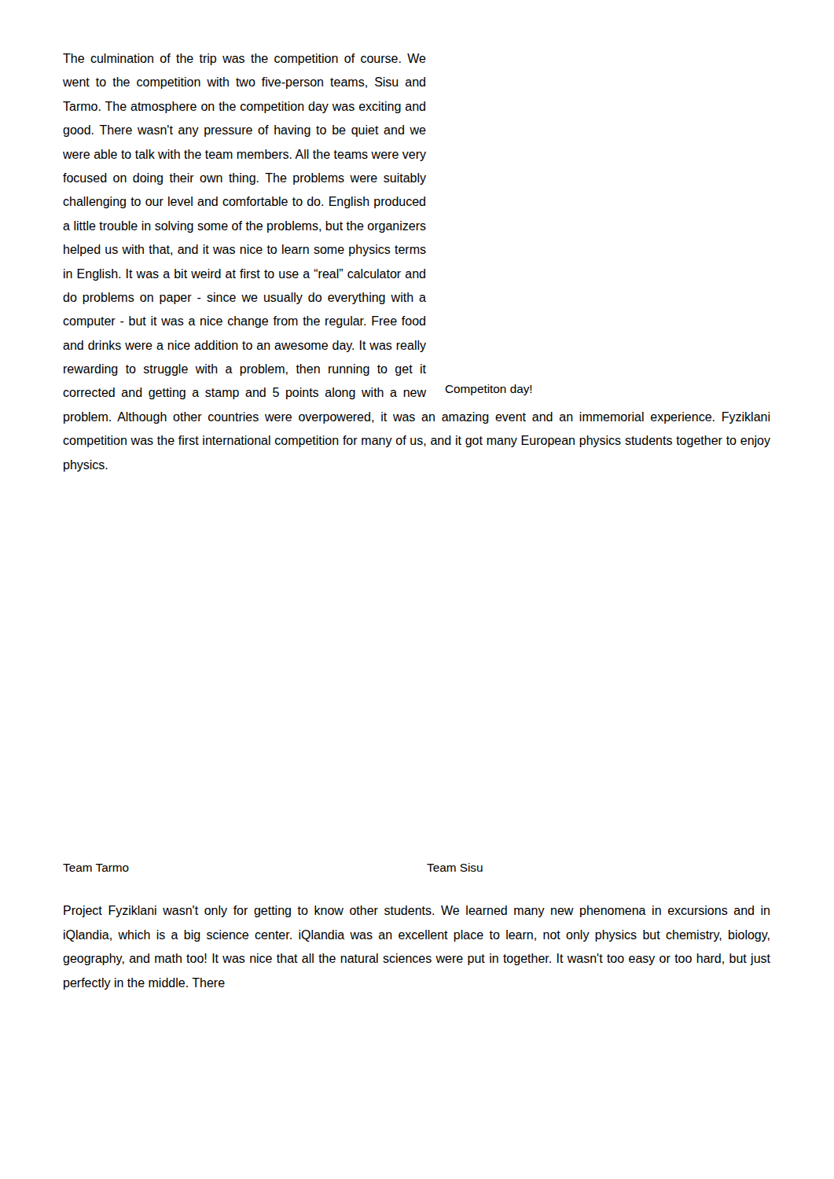Competiton day!
The culmination of the trip was the competition of course. We went to the competition with two five-person teams, Sisu and Tarmo. The atmosphere on the competition day was exciting and good. There wasn't any pressure of having to be quiet and we were able to talk with the team members. All the teams were very focused on doing their own thing. The problems were suitably challenging to our level and comfortable to do. English produced a little trouble in solving some of the problems, but the organizers helped us with that, and it was nice to learn some physics terms in English. It was a bit weird at first to use a “real” calculator and do problems on paper - since we usually do everything with a computer - but it was a nice change from the regular. Free food and drinks were a nice addition to an awesome day. It was really rewarding to struggle with a problem, then running to get it corrected and getting a stamp and 5 points along with a new problem. Although other countries were overpowered, it was an amazing event and an immemorial experience. Fyziklani competition was the first international competition for many of us, and it got many European physics students together to enjoy physics.
Team Tarmo
Team Sisu
Project Fyziklani wasn't only for getting to know other students. We learned many new phenomena in excursions and in iQlandia, which is a big science center. iQlandia was an excellent place to learn, not only physics but chemistry, biology, geography, and math too! It was nice that all the natural sciences were put in together. It wasn't too easy or too hard, but just perfectly in the middle. There